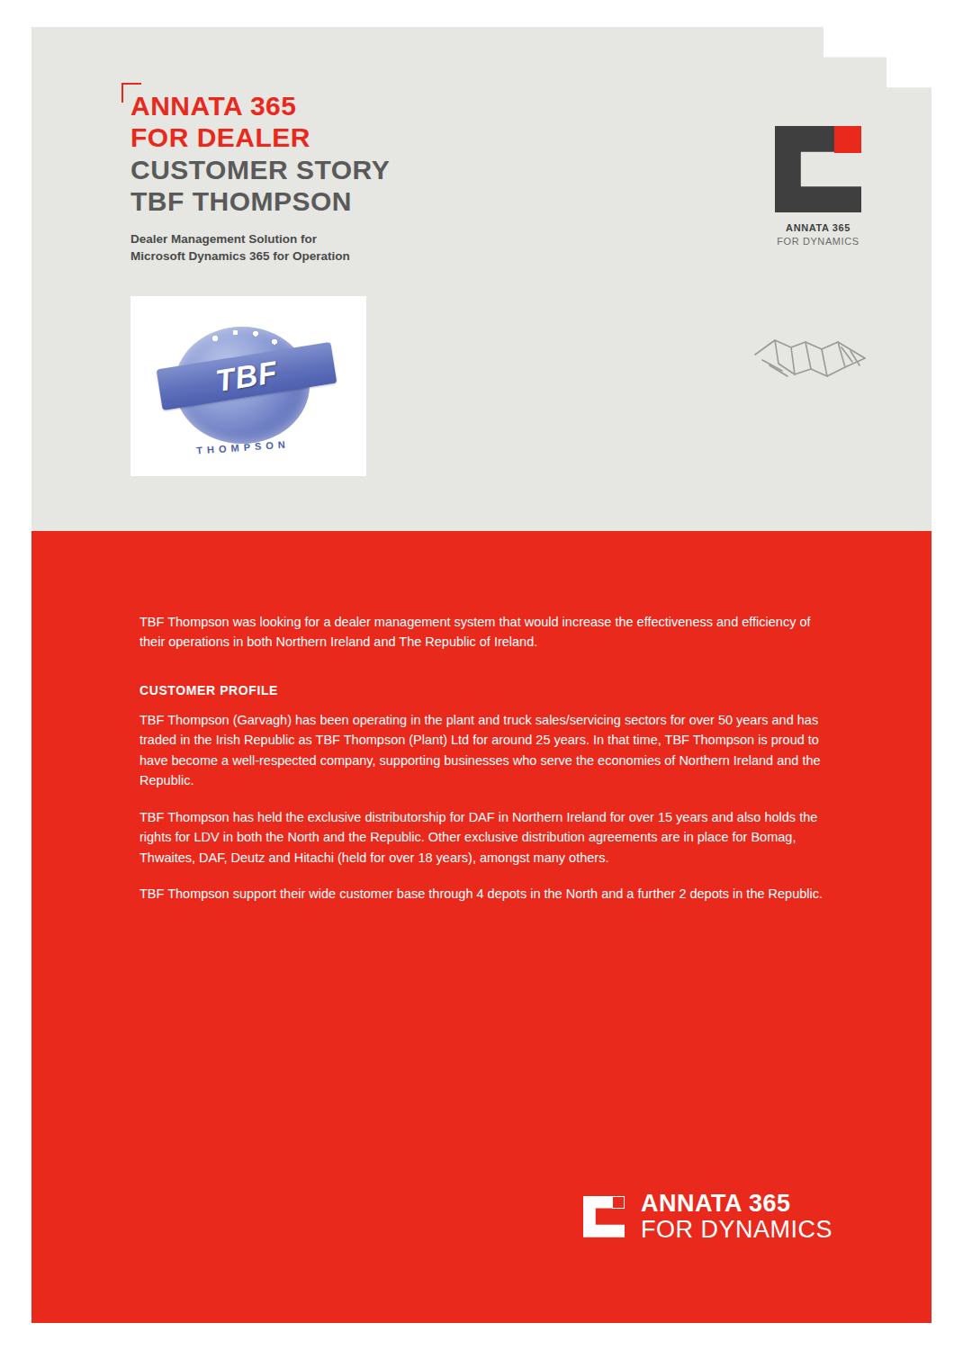Annata 365
for Dealer
Customer Story
TBF Thompson
Dealer Management Solution for
Microsoft Dynamics 365 for Operation
TBF THOMPSON
ANNATA 365 FOR DYNAMICS
TBF Thompson was looking for a dealer management system that would increase the effectiveness and efficiency of their operations in both Northern Ireland and The Republic of Ireland.
Customer Profile
TBF Thompson (Garvagh) has been operating in the plant and truck sales/servicing sectors for over 50 years and has traded in the Irish Republic as TBF Thompson (Plant) Ltd for around 25 years. In that time, TBF Thompson is proud to have become a well-respected company, supporting businesses who serve the economies of Northern Ireland and the Republic.
TBF Thompson has held the exclusive distributorship for DAF in Northern Ireland for over 15 years and also holds the rights for LDV in both the North and the Republic. Other exclusive distribution agreements are in place for Bomag, Thwaites, DAF, Deutz and Hitachi (held for over 18 years), amongst many others.
TBF Thompson support their wide customer base through 4 depots in the North and a further 2 depots in the Republic.
ANNATA 365
FOR DYNAMICS